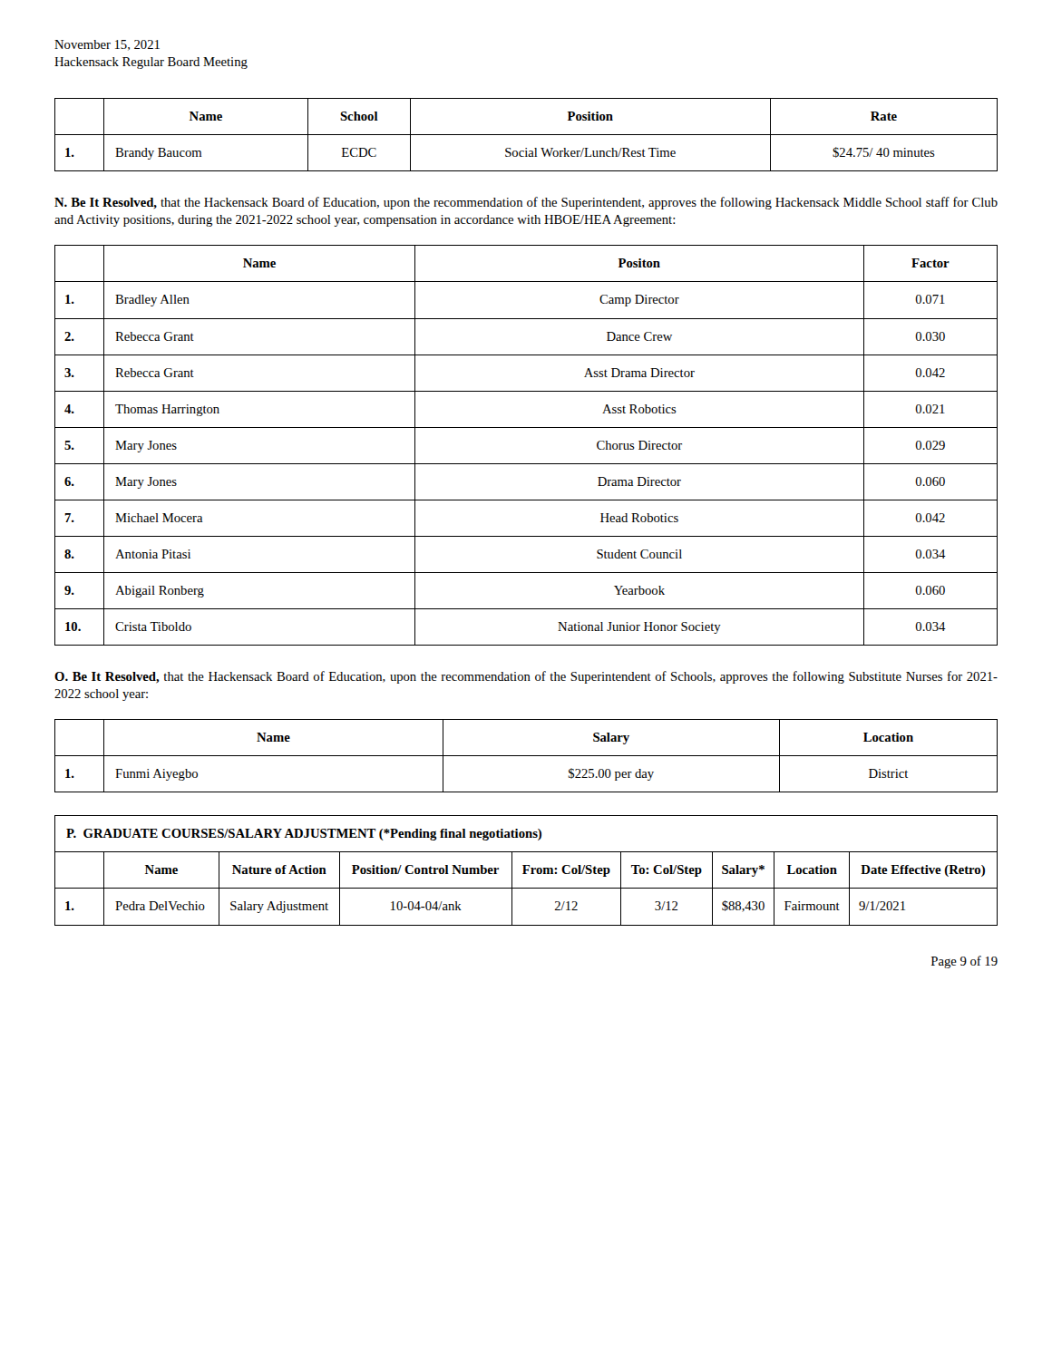November 15, 2021
Hackensack Regular Board Meeting
| | Name | School | Position | Rate |
| --- | --- | --- | --- | --- |
| 1. | Brandy Baucom | ECDC | Social Worker/Lunch/Rest Time | $24.75/ 40 minutes |
N. Be It Resolved, that the Hackensack Board of Education, upon the recommendation of the Superintendent, approves the following Hackensack Middle School staff for Club and Activity positions, during the 2021-2022 school year, compensation in accordance with HBOE/HEA Agreement:
| | Name | Positon | Factor |
| --- | --- | --- | --- |
| 1. | Bradley Allen | Camp Director | 0.071 |
| 2. | Rebecca Grant | Dance Crew | 0.030 |
| 3. | Rebecca Grant | Asst Drama Director | 0.042 |
| 4. | Thomas Harrington | Asst Robotics | 0.021 |
| 5. | Mary Jones | Chorus Director | 0.029 |
| 6. | Mary Jones | Drama Director | 0.060 |
| 7. | Michael Mocera | Head Robotics | 0.042 |
| 8. | Antonia Pitasi | Student Council | 0.034 |
| 9. | Abigail Ronberg | Yearbook | 0.060 |
| 10. | Crista Tiboldo | National Junior Honor Society | 0.034 |
O. Be It Resolved, that the Hackensack Board of Education, upon the recommendation of the Superintendent of Schools, approves the following Substitute Nurses for 2021-2022 school year:
| | Name | Salary | Location |
| --- | --- | --- | --- |
| 1. | Funmi Aiyegbo | $225.00 per day | District |
P. GRADUATE COURSES/SALARY ADJUSTMENT (*Pending final negotiations)
| | Name | Nature of Action | Position/ Control Number | From: Col/Step | To: Col/Step | Salary* | Location | Date Effective (Retro) |
| --- | --- | --- | --- | --- | --- | --- | --- | --- |
| 1. | Pedra DelVechio | Salary Adjustment | 10-04-04/ank | 2/12 | 3/12 | $88,430 | Fairmount | 9/1/2021 |
Page 9 of 19